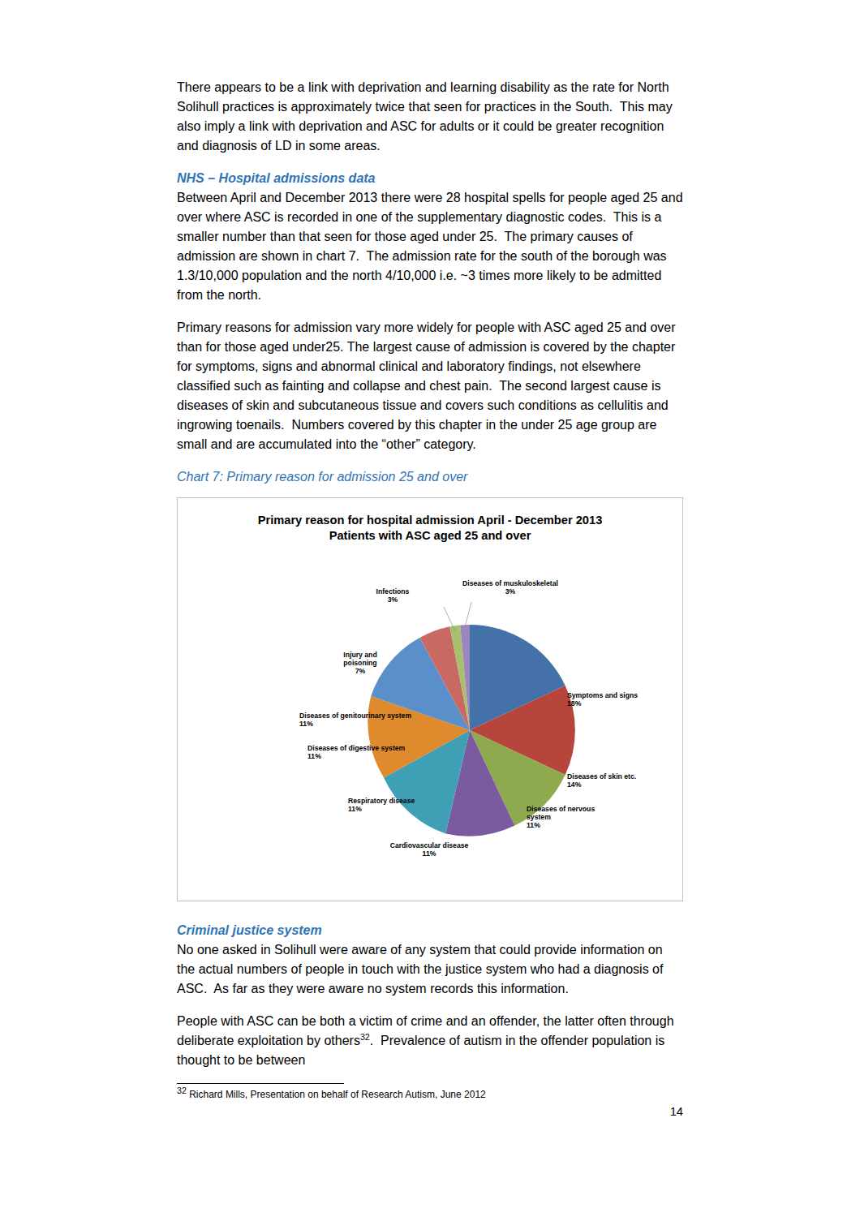There appears to be a link with deprivation and learning disability as the rate for North Solihull practices is approximately twice that seen for practices in the South. This may also imply a link with deprivation and ASC for adults or it could be greater recognition and diagnosis of LD in some areas.
NHS – Hospital admissions data
Between April and December 2013 there were 28 hospital spells for people aged 25 and over where ASC is recorded in one of the supplementary diagnostic codes. This is a smaller number than that seen for those aged under 25. The primary causes of admission are shown in chart 7. The admission rate for the south of the borough was 1.3/10,000 population and the north 4/10,000 i.e. ~3 times more likely to be admitted from the north.
Primary reasons for admission vary more widely for people with ASC aged 25 and over than for those aged under25. The largest cause of admission is covered by the chapter for symptoms, signs and abnormal clinical and laboratory findings, not elsewhere classified such as fainting and collapse and chest pain. The second largest cause is diseases of skin and subcutaneous tissue and covers such conditions as cellulitis and ingrowing toenails. Numbers covered by this chapter in the under 25 age group are small and are accumulated into the “other” category.
Chart 7: Primary reason for admission 25 and over
Primary reason for hospital admission April - December 2013
Patients with ASC aged 25 and over
Symptoms and signs 18% Diseases of skin etc. 14% Diseases of nervous system 11% Cardiovascular disease 11% Respiratory disease 11% Diseases of digestive system 11% Diseases of genitourinary system 11% Injury and poisoning 7% Infections 3% Diseases of muskuloskeletal 3%
Criminal justice system
No one asked in Solihull were aware of any system that could provide information on the actual numbers of people in touch with the justice system who had a diagnosis of ASC. As far as they were aware no system records this information.
People with ASC can be both a victim of crime and an offender, the latter often through deliberate exploitation by others32. Prevalence of autism in the offender population is thought to be between
32 Richard Mills, Presentation on behalf of Research Autism, June 2012
14